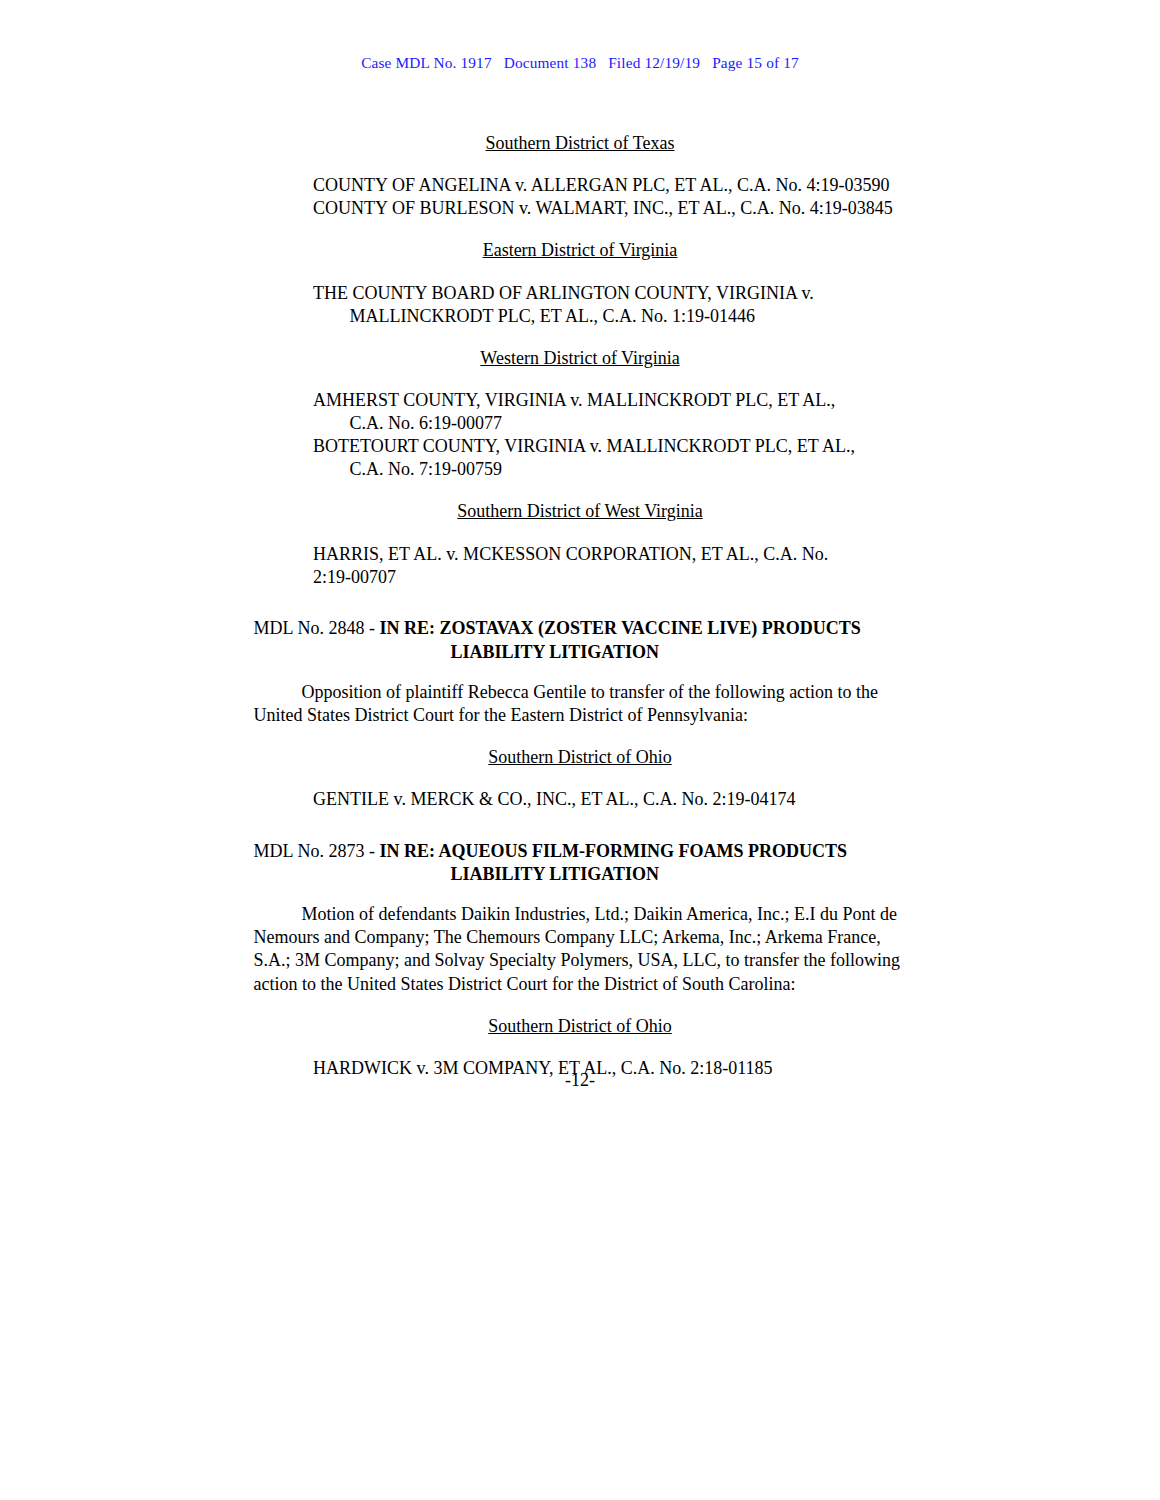Case MDL No. 1917 Document 138 Filed 12/19/19 Page 15 of 17
Southern District of Texas
COUNTY OF ANGELINA v. ALLERGAN PLC, ET AL., C.A. No. 4:19‑03590
COUNTY OF BURLESON v. WALMART, INC., ET AL., C.A. No. 4:19‑03845
Eastern District of Virginia
THE COUNTY BOARD OF ARLINGTON COUNTY, VIRGINIA v.
MALLINCKRODT PLC, ET AL., C.A. No. 1:19‑01446
Western District of Virginia
AMHERST COUNTY, VIRGINIA v. MALLINCKRODT PLC, ET AL.,
C.A. No. 6:19‑00077
BOTETOURT COUNTY, VIRGINIA v. MALLINCKRODT PLC, ET AL.,
C.A. No. 7:19‑00759
Southern District of West Virginia
HARRIS, ET AL. v. MCKESSON CORPORATION, ET AL., C.A. No. 2:19‑00707
MDL No. 2848 ‑ IN RE: ZOSTAVAX (ZOSTER VACCINE LIVE) PRODUCTS LIABILITY LITIGATION
Opposition of plaintiff Rebecca Gentile to transfer of the following action to the United States District Court for the Eastern District of Pennsylvania:
Southern District of Ohio
GENTILE v. MERCK & CO., INC., ET AL., C.A. No. 2:19‑04174
MDL No. 2873 ‑ IN RE: AQUEOUS FILM‑FORMING FOAMS PRODUCTS LIABILITY LITIGATION
Motion of defendants Daikin Industries, Ltd.; Daikin America, Inc.; E.I du Pont de Nemours and Company; The Chemours Company LLC; Arkema, Inc.; Arkema France, S.A.; 3M Company; and Solvay Specialty Polymers, USA, LLC, to transfer the following action to the United States District Court for the District of South Carolina:
Southern District of Ohio
HARDWICK v. 3M COMPANY, ET AL., C.A. No. 2:18‑01185
-12-